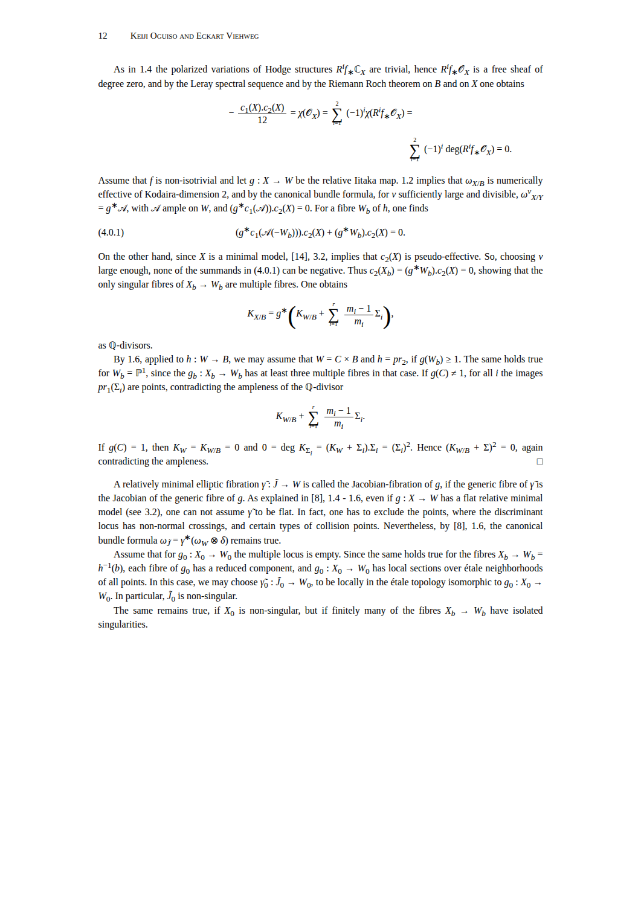12 Keiji Oguiso and Eckart Viehweg
As in 1.4 the polarized variations of Hodge structures Rif∗ℂX are trivial, hence Rif∗𝒪X is a free sheaf of degree zero, and by the Leray spectral sequence and by the Riemann Roch theorem on B and on X one obtains
− c1(X).c2(X) 12 = χ(𝒪X) = 2∑i=1 (−1)iχ(Rif∗𝒪X) =
2∑i=1 (−1)i deg(Rif∗𝒪X) = 0.
Assume that f is non-isotrivial and let g : X → W be the relative Iitaka map. 1.2 implies that ωX/B is numerically effective of Kodaira-dimension 2, and by the canonical bundle formula, for ν sufficiently large and divisible, ωνX/Y = g∗𝒜, with 𝒜 ample on W, and (g∗c1(𝒜)).c2(X) = 0. For a fibre Wb of h, one finds
(4.0.1) (g∗c1(𝒜(−Wb))).c2(X) + (g∗Wb).c2(X) = 0.
On the other hand, since X is a minimal model, [14], 3.2, implies that c2(X) is pseudo-effective. So, choosing ν large enough, none of the summands in (4.0.1) can be negative. Thus c2(Xb) = (g∗Wb).c2(X) = 0, showing that the only singular fibres of Xb → Wb are multiple fibres. One obtains
KX/B = g∗(KW/B + r∑i=1 mi − 1 mi Σi),
as ℚ-divisors.
By 1.6, applied to h : W → B, we may assume that W = C × B and h = pr2, if g(Wb) ≥ 1. The same holds true for Wb = ℙ1, since the gb : Xb → Wb has at least three multiple fibres in that case. If g(C) ≠ 1, for all i the images pr1(Σi) are points, contradicting the ampleness of the ℚ-divisor
KW/B + r∑i=1 mi − 1 mi Σi.
If g(C) = 1, then KW = KW/B = 0 and 0 = deg KΣi = (KW + Σi).Σi = (Σi)2. Hence (KW/B + Σ)2 = 0, again contradicting the ampleness. □
A relatively minimal elliptic fibration γ̃ : J̃ → W is called the Jacobian-fibration of g, if the generic fibre of γ̃ is the Jacobian of the generic fibre of g. As explained in [8], 1.4 - 1.6, even if g : X → W has a flat relative minimal model (see 3.2), one can not assume γ̃ to be flat. In fact, one has to exclude the points, where the discriminant locus has non-normal crossings, and certain types of collision points. Nevertheless, by [8], 1.6, the canonical bundle formula ωJ̃ = γ̃∗(ωW ⊗ δ) remains true.
Assume that for g0 : X0 → W0 the multiple locus is empty. Since the same holds true for the fibres Xb → Wb = h−1(b), each fibre of g0 has a reduced component, and g0 : X0 → W0 has local sections over étale neighborhoods of all points. In this case, we may choose γ̃0 : J̃0 → W0, to be locally in the étale topology isomorphic to g0 : X0 → W0. In particular, J̃0 is non-singular.
The same remains true, if X0 is non-singular, but if finitely many of the fibres Xb → Wb have isolated singularities.